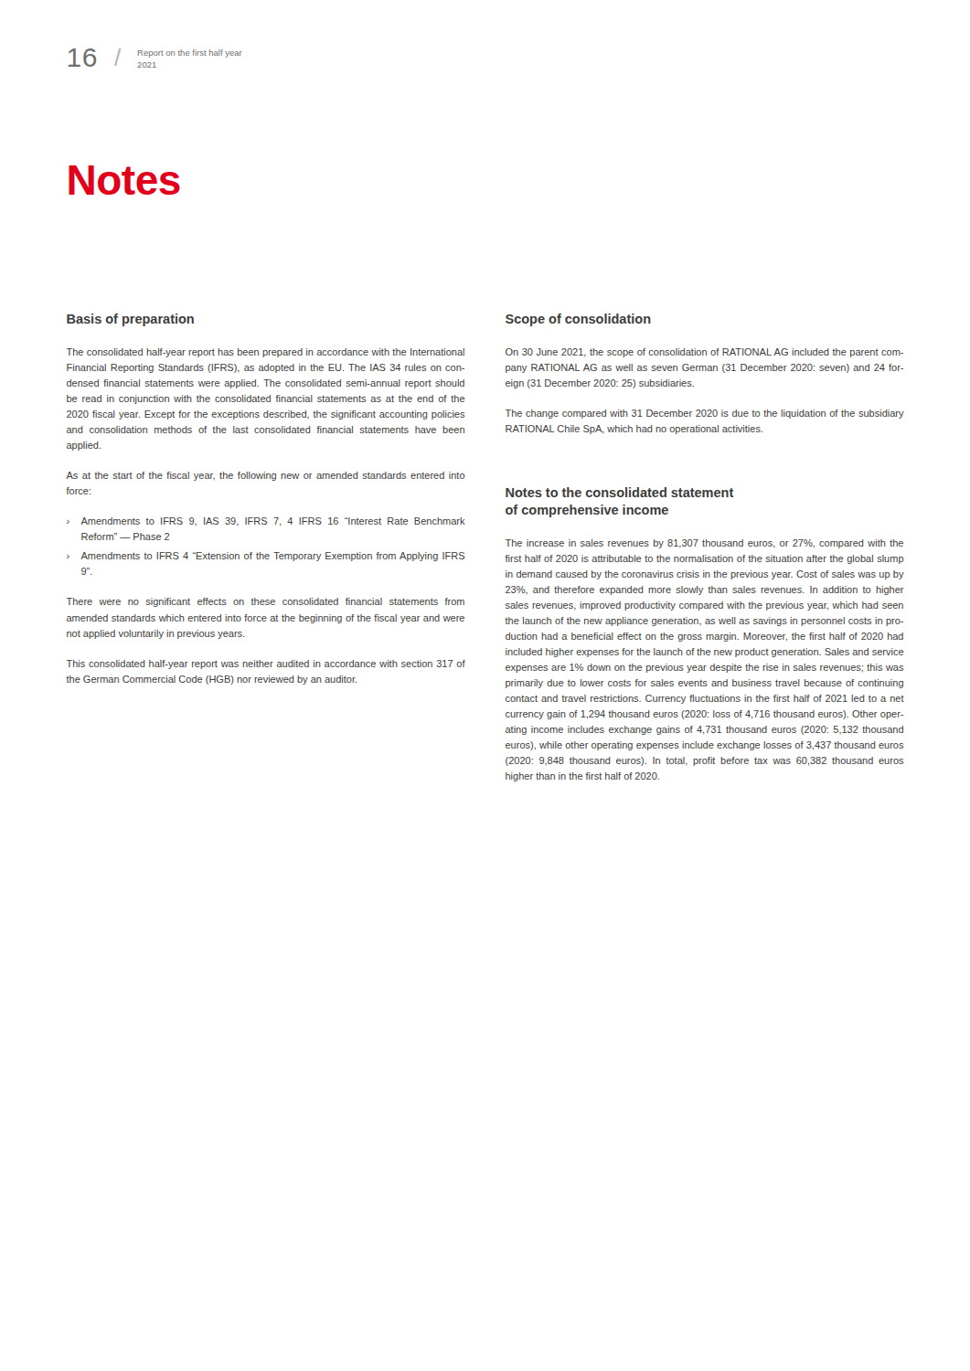16
/
Report on the first half year
2021
Notes
Basis of preparation
The consolidated half-year report has been prepared in accordance with the International Financial Reporting Standards (IFRS), as adopted in the EU. The IAS 34 rules on condensed financial statements were applied. The consolidated semi-annual report should be read in conjunction with the consolidated financial statements as at the end of the 2020 fiscal year. Except for the exceptions described, the significant accounting policies and consolidation methods of the last consolidated financial statements have been applied.
As at the start of the fiscal year, the following new or amended standards entered into force:
Amendments to IFRS 9, IAS 39, IFRS 7, 4 IFRS 16 “Interest Rate Benchmark Reform” — Phase 2
Amendments to IFRS 4 “Extension of the Temporary Exemption from Applying IFRS 9”.
There were no significant effects on these consolidated financial statements from amended standards which entered into force at the beginning of the fiscal year and were not applied voluntarily in previous years.
This consolidated half-year report was neither audited in accordance with section 317 of the German Commercial Code (HGB) nor reviewed by an auditor.
Scope of consolidation
On 30 June 2021, the scope of consolidation of RATIONAL AG included the parent company RATIONAL AG as well as seven German (31 December 2020: seven) and 24 foreign (31 December 2020: 25) subsidiaries.
The change compared with 31 December 2020 is due to the liquidation of the subsidiary RATIONAL Chile SpA, which had no operational activities.
Notes to the consolidated statement
of comprehensive income
The increase in sales revenues by 81,307 thousand euros, or 27%, compared with the first half of 2020 is attributable to the normalisation of the situation after the global slump in demand caused by the coronavirus crisis in the previous year. Cost of sales was up by 23%, and therefore expanded more slowly than sales revenues. In addition to higher sales revenues, improved productivity compared with the previous year, which had seen the launch of the new appliance generation, as well as savings in personnel costs in production had a beneficial effect on the gross margin. Moreover, the first half of 2020 had included higher expenses for the launch of the new product generation. Sales and service expenses are 1% down on the previous year despite the rise in sales revenues; this was primarily due to lower costs for sales events and business travel because of continuing contact and travel restrictions. Currency fluctuations in the first half of 2021 led to a net currency gain of 1,294 thousand euros (2020: loss of 4,716 thousand euros). Other operating income includes exchange gains of 4,731 thousand euros (2020: 5,132 thousand euros), while other operating expenses include exchange losses of 3,437 thousand euros (2020: 9,848 thousand euros). In total, profit before tax was 60,382 thousand euros higher than in the first half of 2020.